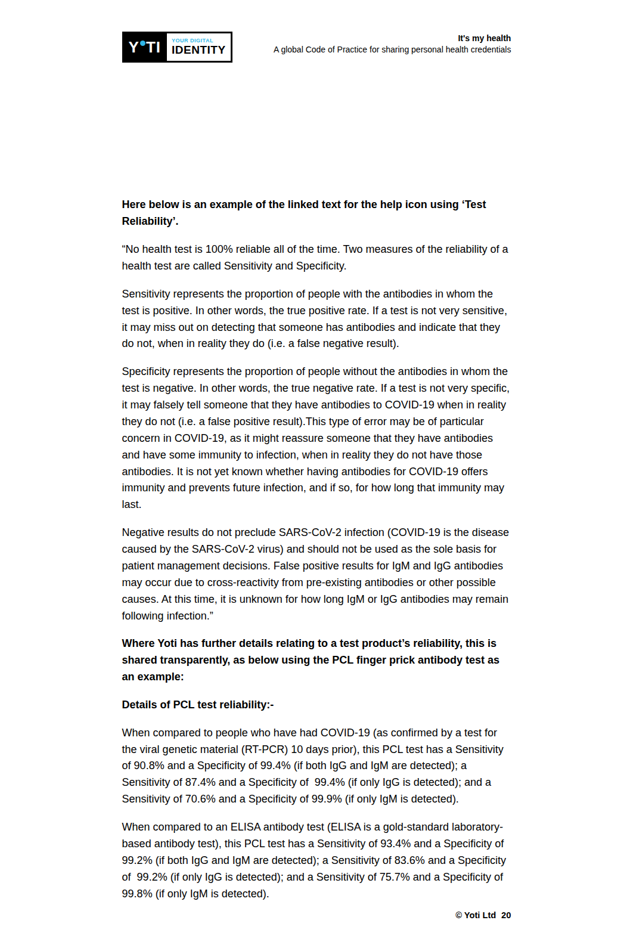Y TI
YOUR DIGITAL IDENTITY
It's my health
A global Code of Practice for sharing personal health credentials
Here below is an example of the linked text for the help icon using ‘Test Reliability’.
“No health test is 100% reliable all of the time. Two measures of the reliability of a health test are called Sensitivity and Specificity.
Sensitivity represents the proportion of people with the antibodies in whom the test is positive. In other words, the true positive rate. If a test is not very sensitive, it may miss out on detecting that someone has antibodies and indicate that they do not, when in reality they do (i.e. a false negative result).
Specificity represents the proportion of people without the antibodies in whom the test is negative. In other words, the true negative rate. If a test is not very specific, it may falsely tell someone that they have antibodies to COVID-19 when in reality they do not (i.e. a false positive result).This type of error may be of particular concern in COVID-19, as it might reassure someone that they have antibodies and have some immunity to infection, when in reality they do not have those antibodies. It is not yet known whether having antibodies for COVID-19 offers immunity and prevents future infection, and if so, for how long that immunity may last.
Negative results do not preclude SARS-CoV-2 infection (COVID-19 is the disease caused by the SARS-CoV-2 virus) and should not be used as the sole basis for patient management decisions. False positive results for IgM and IgG antibodies may occur due to cross-reactivity from pre-existing antibodies or other possible causes. At this time, it is unknown for how long IgM or IgG antibodies may remain following infection.”
Where Yoti has further details relating to a test product’s reliability, this is shared transparently, as below using the PCL finger prick antibody test as an example:
Details of PCL test reliability:-
When compared to people who have had COVID-19 (as confirmed by a test for the viral genetic material (RT-PCR) 10 days prior), this PCL test has a Sensitivity of 90.8% and a Specificity of 99.4% (if both IgG and IgM are detected); a Sensitivity of 87.4% and a Specificity of 99.4% (if only IgG is detected); and a Sensitivity of 70.6% and a Specificity of 99.9% (if only IgM is detected).
When compared to an ELISA antibody test (ELISA is a gold-standard laboratory-based antibody test), this PCL test has a Sensitivity of 93.4% and a Specificity of 99.2% (if both IgG and IgM are detected); a Sensitivity of 83.6% and a Specificity of 99.2% (if only IgG is detected); and a Sensitivity of 75.7% and a Specificity of 99.8% (if only IgM is detected).
© Yoti Ltd20